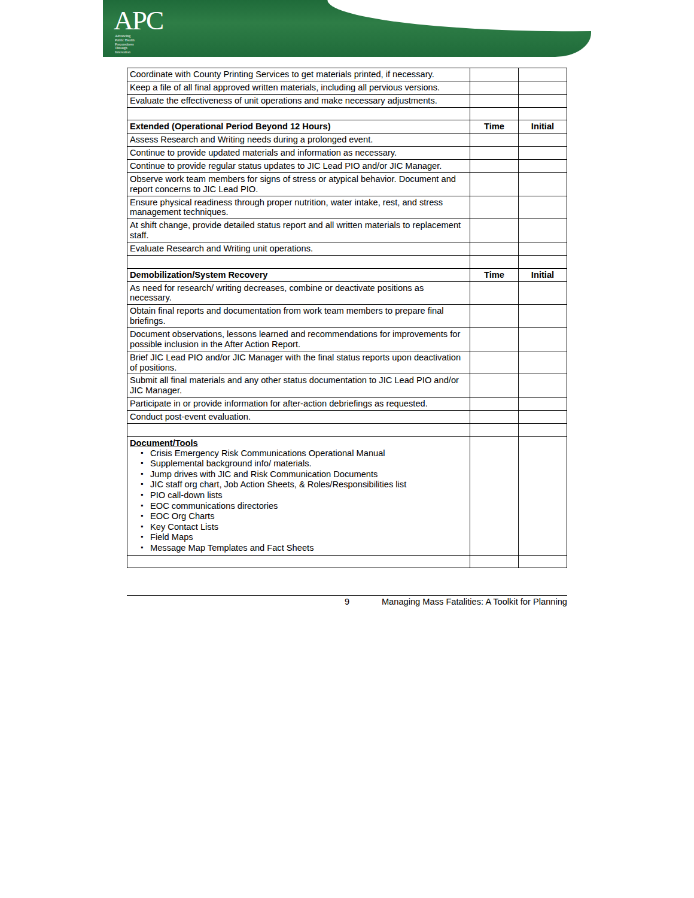APC
Advancing
Public Health
Preparedness
Through
Innovation
Advanced Practice Centers
| Coordinate with County Printing Services to get materials printed, if necessary. | | |
| Keep a file of all final approved written materials, including all pervious versions. | | |
| Evaluate the effectiveness of unit operations and make necessary adjustments. | | |
| Extended (Operational Period Beyond 12 Hours) | Time | Initial |
| Assess Research and Writing needs during a prolonged event. | | |
| Continue to provide updated materials and information as necessary. | | |
| Continue to provide regular status updates to JIC Lead PIO and/or JIC Manager. | | |
| Observe work team members for signs of stress or atypical behavior. Document and report concerns to JIC Lead PIO. | | |
| Ensure physical readiness through proper nutrition, water intake, rest, and stress management techniques. | | |
| At shift change, provide detailed status report and all written materials to replacement staff. | | |
| Evaluate Research and Writing unit operations. | | |
| Demobilization/System Recovery | Time | Initial |
| As need for research/ writing decreases, combine or deactivate positions as necessary. | | |
| Obtain final reports and documentation from work team members to prepare final briefings. | | |
| Document observations, lessons learned and recommendations for improvements for possible inclusion in the After Action Report. | | |
| Brief JIC Lead PIO and/or JIC Manager with the final status reports upon deactivation of positions. | | |
| Submit all final materials and any other status documentation to JIC Lead PIO and/or JIC Manager. | | |
| Participate in or provide information for after-action debriefings as requested. | | |
| Conduct post-event evaluation. | | |
| Document/Tools Crisis Emergency Risk Communications Operational Manual Supplemental background info/ materials. Jump drives with JIC and Risk Communication Documents JIC staff org chart, Job Action Sheets, & Roles/Responsibilities list PIO call-down lists EOC communications directories EOC Org Charts Key Contact Lists Field Maps Message Map Templates and Fact Sheets | | |
Managing Mass Fatalities: A Toolkit for Planning
9